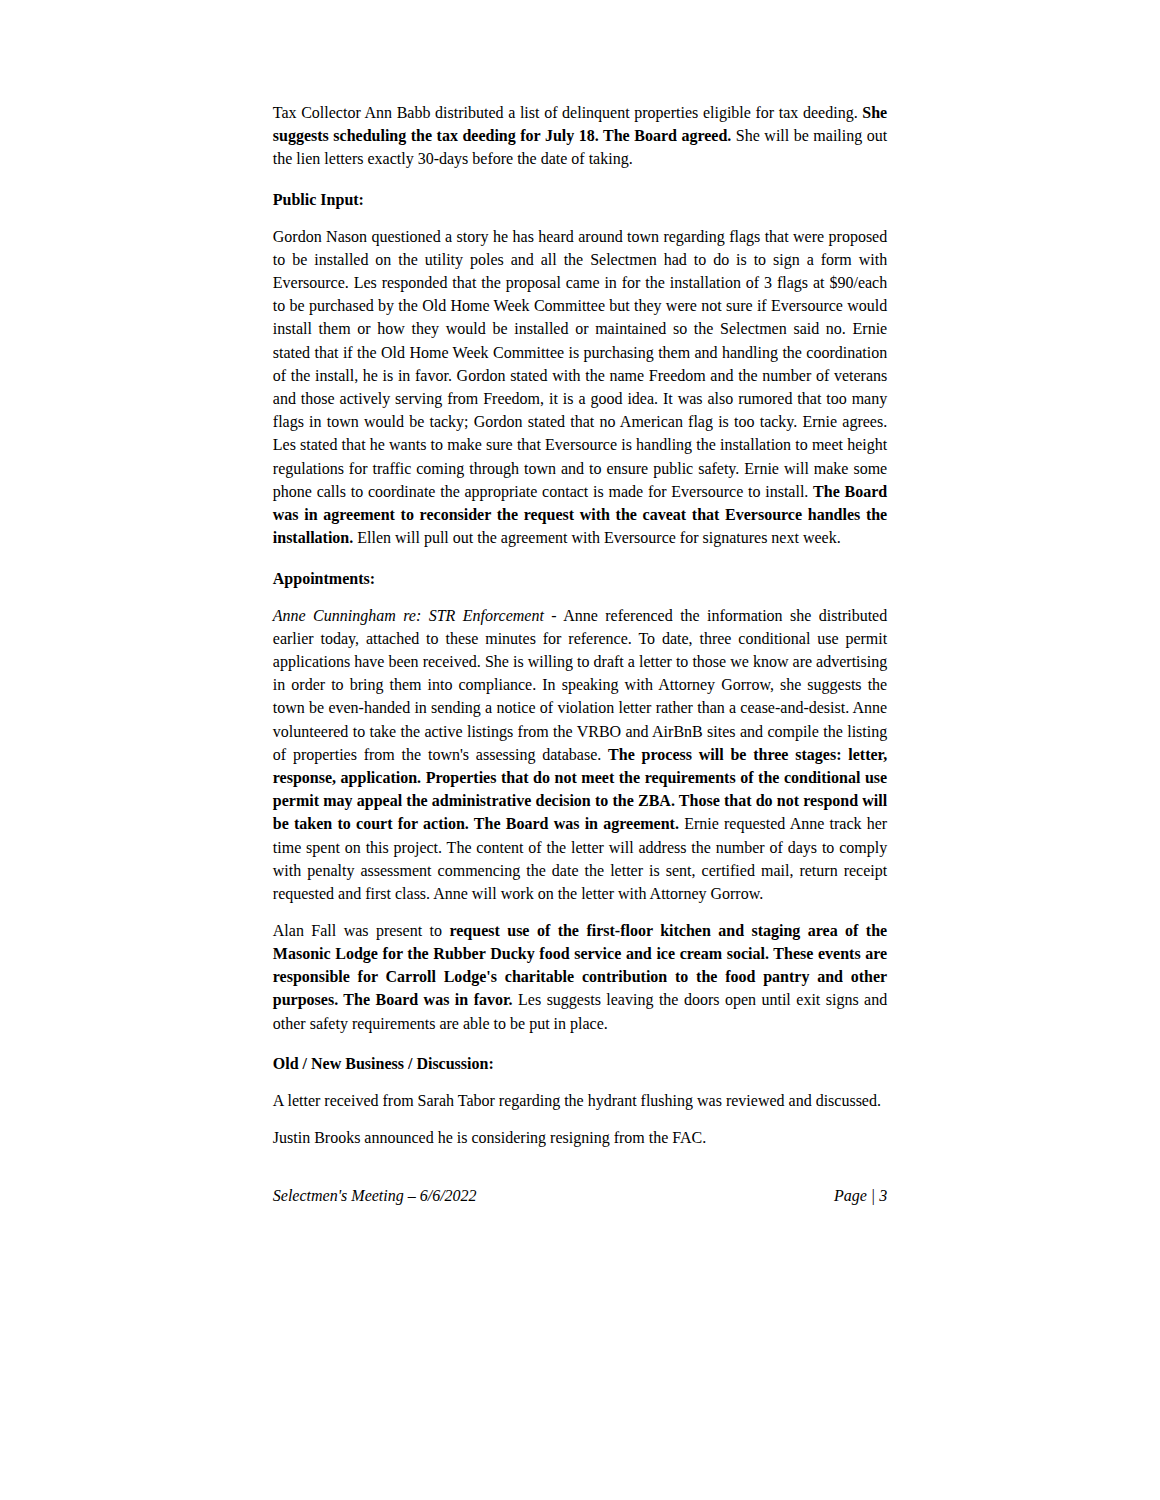Tax Collector Ann Babb distributed a list of delinquent properties eligible for tax deeding. She suggests scheduling the tax deeding for July 18. The Board agreed. She will be mailing out the lien letters exactly 30-days before the date of taking.
Public Input:
Gordon Nason questioned a story he has heard around town regarding flags that were proposed to be installed on the utility poles and all the Selectmen had to do is to sign a form with Eversource. Les responded that the proposal came in for the installation of 3 flags at $90/each to be purchased by the Old Home Week Committee but they were not sure if Eversource would install them or how they would be installed or maintained so the Selectmen said no. Ernie stated that if the Old Home Week Committee is purchasing them and handling the coordination of the install, he is in favor. Gordon stated with the name Freedom and the number of veterans and those actively serving from Freedom, it is a good idea. It was also rumored that too many flags in town would be tacky; Gordon stated that no American flag is too tacky. Ernie agrees. Les stated that he wants to make sure that Eversource is handling the installation to meet height regulations for traffic coming through town and to ensure public safety. Ernie will make some phone calls to coordinate the appropriate contact is made for Eversource to install. The Board was in agreement to reconsider the request with the caveat that Eversource handles the installation. Ellen will pull out the agreement with Eversource for signatures next week.
Appointments:
Anne Cunningham re: STR Enforcement - Anne referenced the information she distributed earlier today, attached to these minutes for reference. To date, three conditional use permit applications have been received. She is willing to draft a letter to those we know are advertising in order to bring them into compliance. In speaking with Attorney Gorrow, she suggests the town be even-handed in sending a notice of violation letter rather than a cease-and-desist. Anne volunteered to take the active listings from the VRBO and AirBnB sites and compile the listing of properties from the town's assessing database. The process will be three stages: letter, response, application. Properties that do not meet the requirements of the conditional use permit may appeal the administrative decision to the ZBA. Those that do not respond will be taken to court for action. The Board was in agreement. Ernie requested Anne track her time spent on this project. The content of the letter will address the number of days to comply with penalty assessment commencing the date the letter is sent, certified mail, return receipt requested and first class. Anne will work on the letter with Attorney Gorrow.
Alan Fall was present to request use of the first-floor kitchen and staging area of the Masonic Lodge for the Rubber Ducky food service and ice cream social. These events are responsible for Carroll Lodge's charitable contribution to the food pantry and other purposes. The Board was in favor. Les suggests leaving the doors open until exit signs and other safety requirements are able to be put in place.
Old / New Business / Discussion:
A letter received from Sarah Tabor regarding the hydrant flushing was reviewed and discussed.
Justin Brooks announced he is considering resigning from the FAC.
Selectmen's Meeting – 6/6/2022 Page | 3